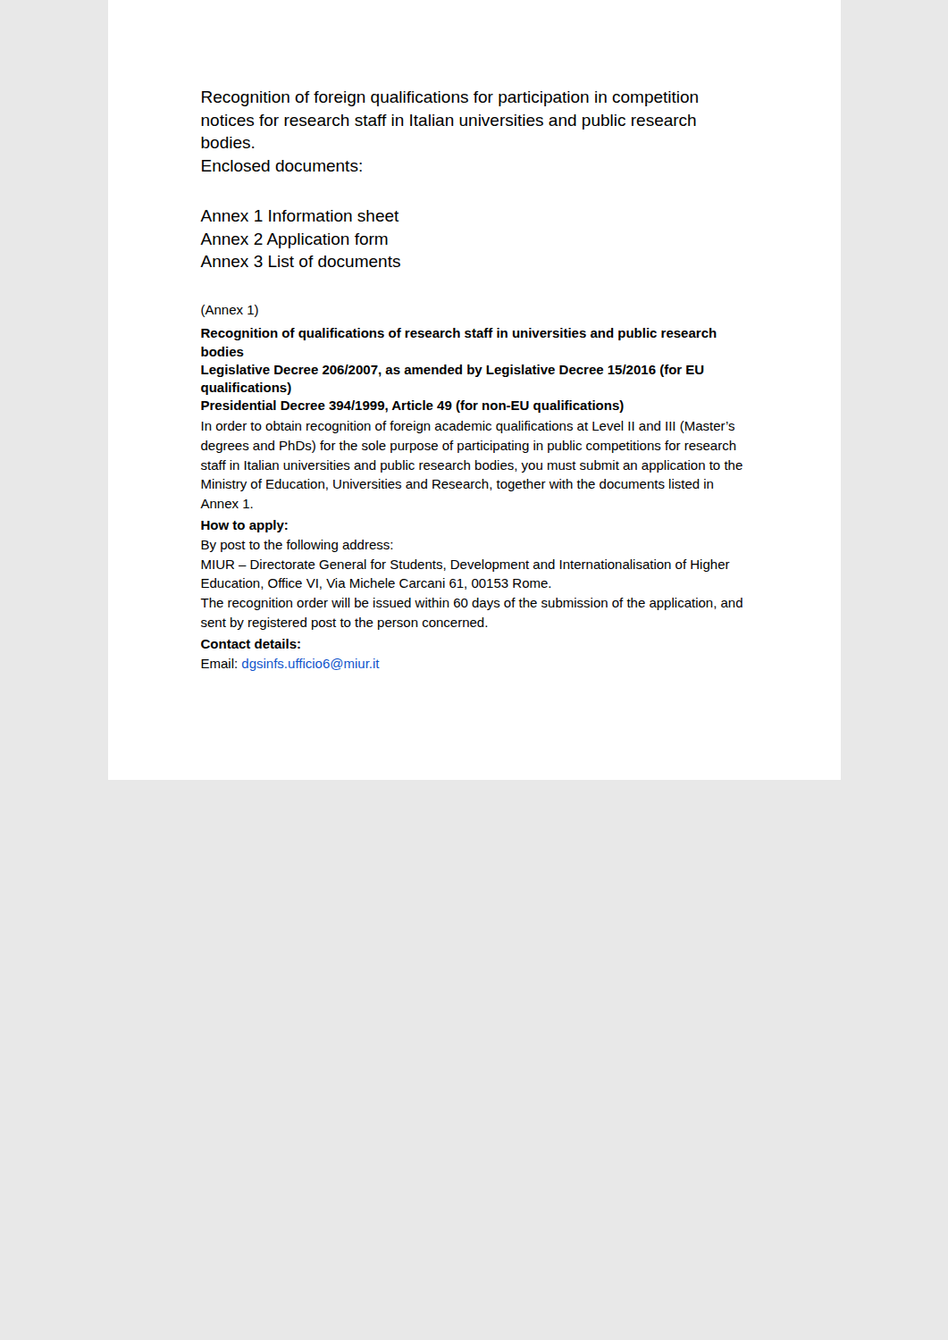Recognition of foreign qualifications for participation in competition notices for research staff in Italian universities and public research bodies.
Enclosed documents:
Annex 1 Information sheet
Annex 2 Application form
Annex 3 List of documents
(Annex 1)
Recognition of qualifications of research staff in universities and public research bodies
Legislative Decree 206/2007, as amended by Legislative Decree 15/2016 (for EU qualifications)
Presidential Decree 394/1999, Article 49 (for non-EU qualifications)
In order to obtain recognition of foreign academic qualifications at Level II and III (Master’s degrees and PhDs) for the sole purpose of participating in public competitions for research staff in Italian universities and public research bodies, you must submit an application to the Ministry of Education, Universities and Research, together with the documents listed in Annex 1.
How to apply:
By post to the following address:
MIUR – Directorate General for Students, Development and Internationalisation of Higher Education, Office VI, Via Michele Carcani 61, 00153 Rome.
The recognition order will be issued within 60 days of the submission of the application, and sent by registered post to the person concerned.
Contact details:
Email: dgsinfs.ufficio6@miur.it